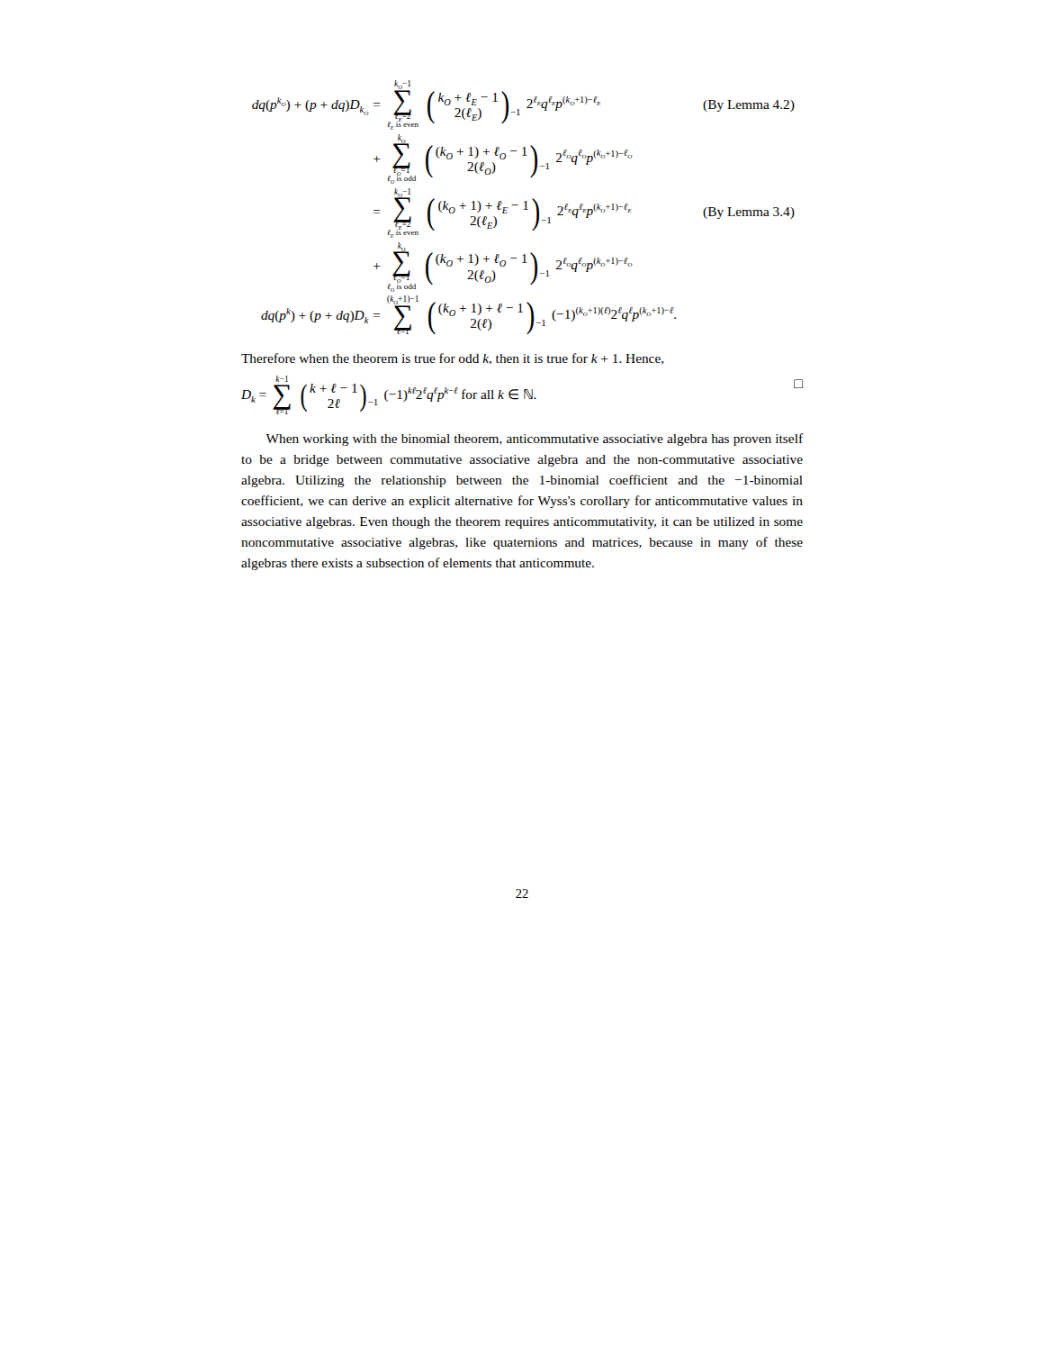| dq ( p k O ) + ( p + dq ) D k O | = | k O −1 ∑ ℓ E =2 ℓ E is even ( k O + ℓ E − 1 2( ℓ E ) ) −1 2 ℓ E q ℓ E p ( k O +1)− ℓ E | (By Lemma 4.2) |
| | + | k O ∑ ℓ O =1 ℓ O is odd ( ( k O + 1) + ℓ O − 1 2( ℓ O ) ) −1 2 ℓ O q ℓ O p ( k O +1)− ℓ O | |
| | = | k O −1 ∑ ℓ E =2 ℓ E is even ( ( k O + 1) + ℓ E − 1 2( ℓ E ) ) −1 2 ℓ E q ℓ E p ( k O +1)− ℓ E | (By Lemma 3.4) |
| | + | k O ∑ ℓ O =1 ℓ O is odd ( ( k O + 1) + ℓ O − 1 2( ℓ O ) ) −1 2 ℓ O q ℓ O p ( k O +1)− ℓ O | |
| dq ( p k ) + ( p + dq ) D k | = | ( k O +1)−1 ∑ ℓ =1 ( ( k O + 1) + ℓ − 1 2( ℓ ) ) −1 (−1) ( k O +1)( ℓ ) 2 ℓ q ℓ p ( k O +1)− ℓ . | |
Therefore when the theorem is true for odd k, then it is true for k + 1. Hence,
Dk = k−1 ∑ ℓ=1 (k + ℓ − 12ℓ)−1 (−1)kℓ2ℓqℓpk−ℓ for all k ∈ ℕ. □
When working with the binomial theorem, anticommutative associative algebra has proven itself to be a bridge between commutative associative algebra and the non-commutative associative algebra. Utilizing the relationship between the 1-binomial coefficient and the −1-binomial coefficient, we can derive an explicit alternative for Wyss's corollary for anticommutative values in associative algebras. Even though the theorem requires anticommutativity, it can be utilized in some noncommutative associative algebras, like quaternions and matrices, because in many of these algebras there exists a subsection of elements that anticommute.
22